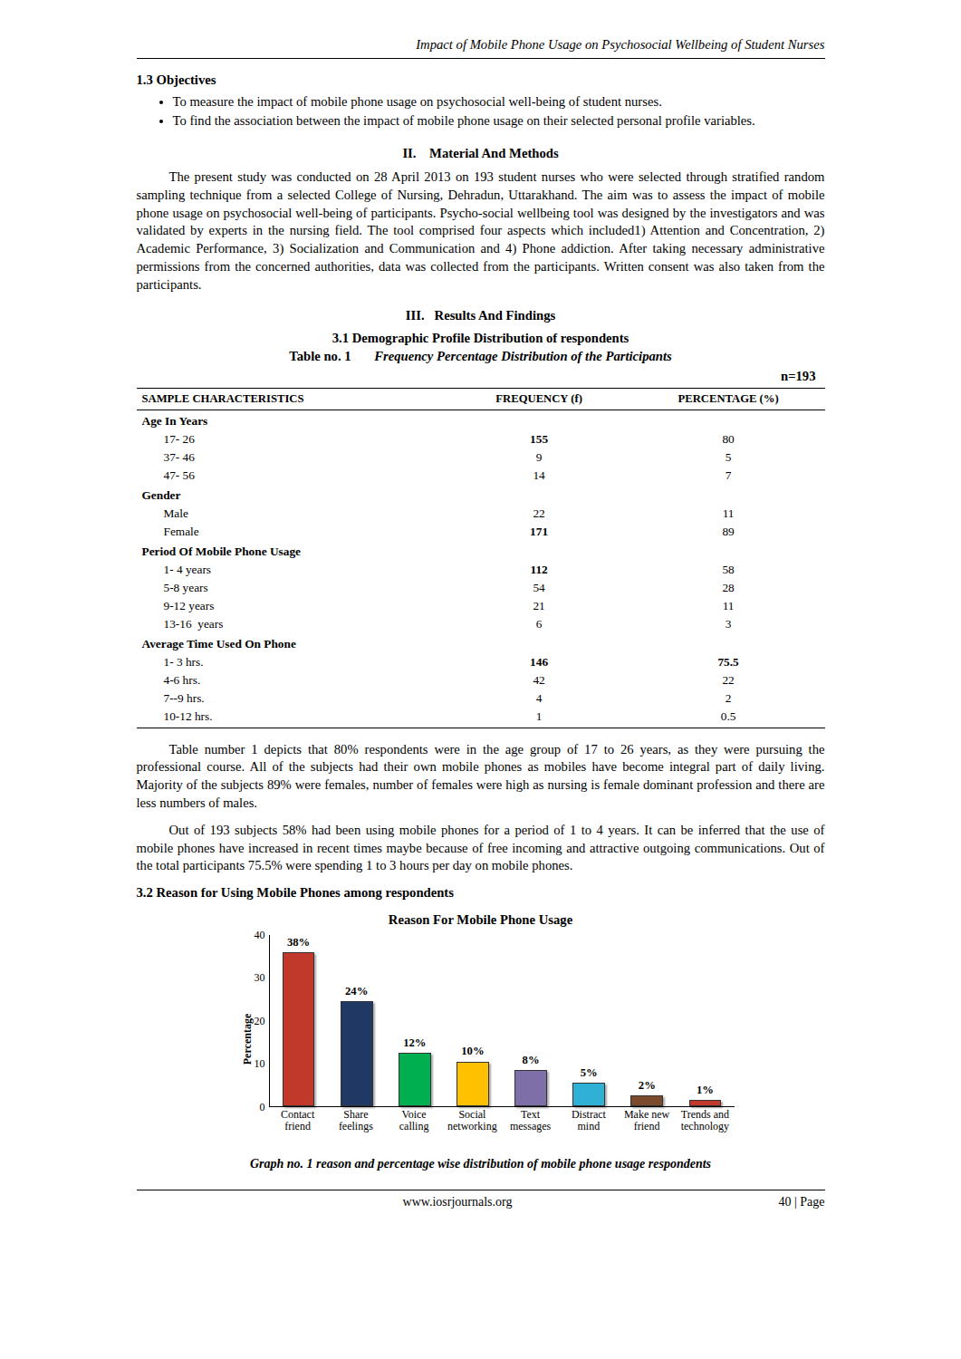Impact of Mobile Phone Usage on Psychosocial Wellbeing of Student Nurses
1.3 Objectives
To measure the impact of mobile phone usage on psychosocial well-being of student nurses.
To find the association between the impact of mobile phone usage on their selected personal profile variables.
II. Material And Methods
The present study was conducted on 28 April 2013 on 193 student nurses who were selected through stratified random sampling technique from a selected College of Nursing, Dehradun, Uttarakhand. The aim was to assess the impact of mobile phone usage on psychosocial well-being of participants. Psycho-social wellbeing tool was designed by the investigators and was validated by experts in the nursing field. The tool comprised four aspects which included1) Attention and Concentration, 2) Academic Performance, 3) Socialization and Communication and 4) Phone addiction. After taking necessary administrative permissions from the concerned authorities, data was collected from the participants. Written consent was also taken from the participants.
III. Results And Findings
3.1 Demographic Profile Distribution of respondents
Table no. 1 Frequency Percentage Distribution of the Participants
n=193
| SAMPLE CHARACTERISTICS | FREQUENCY (f) | PERCENTAGE (%) |
| --- | --- | --- |
| Age In Years |
| 17- 26 | 155 | 80 |
| 37- 46 | 9 | 5 |
| 47- 56 | 14 | 7 |
| Gender |
| Male | 22 | 11 |
| Female | 171 | 89 |
| Period Of Mobile Phone Usage |
| 1- 4 years | 112 | 58 |
| 5-8 years | 54 | 28 |
| 9-12 years | 21 | 11 |
| 13-16 years | 6 | 3 |
| Average Time Used On Phone |
| 1- 3 hrs. | 146 | 75.5 |
| 4-6 hrs. | 42 | 22 |
| 7--9 hrs. | 4 | 2 |
| 10-12 hrs. | 1 | 0.5 |
Table number 1 depicts that 80% respondents were in the age group of 17 to 26 years, as they were pursuing the professional course. All of the subjects had their own mobile phones as mobiles have become integral part of daily living. Majority of the subjects 89% were females, number of females were high as nursing is female dominant profession and there are less numbers of males.
Out of 193 subjects 58% had been using mobile phones for a period of 1 to 4 years. It can be inferred that the use of mobile phones have increased in recent times maybe because of free incoming and attractive outgoing communications. Out of the total participants 75.5% were spending 1 to 3 hours per day on mobile phones.
3.2 Reason for Using Mobile Phones among respondents
Reason For Mobile Phone Usage
Percentage
40 30 20 10 0
38%
24%
12%
10%
8%
5%
2%
1%
Contact friend
Share feelings
Voice calling
Social networking
Text messages
Distract mind
Make new friend
Trends and technology
Graph no. 1 reason and percentage wise distribution of mobile phone usage respondents
www.iosrjournals.org 40 | Page